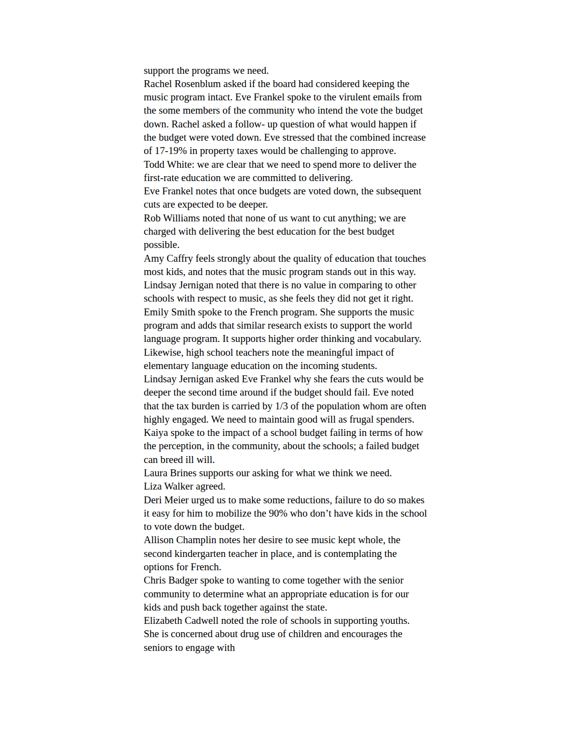support the programs we need.
Rachel Rosenblum asked if the board had considered keeping the music program intact. Eve Frankel spoke to the virulent emails from the some members of the community who intend the vote the budget down. Rachel asked a follow- up question of what would happen if the budget were voted down. Eve stressed that the combined increase of 17-19% in property taxes would be challenging to approve.
Todd White: we are clear that we need to spend more to deliver the first-rate education we are committed to delivering.
Eve Frankel notes that once budgets are voted down, the subsequent cuts are expected to be deeper.
Rob Williams noted that none of us want to cut anything; we are charged with delivering the best education for the best budget possible.
Amy Caffry feels strongly about the quality of education that touches most kids, and notes that the music program stands out in this way.
Lindsay Jernigan noted that there is no value in comparing to other schools with respect to music, as she feels they did not get it right.
Emily Smith spoke to the French program. She supports the music program and adds that similar research exists to support the world language program. It supports higher order thinking and vocabulary. Likewise, high school teachers note the meaningful impact of elementary language education on the incoming students.
Lindsay Jernigan asked Eve Frankel why she fears the cuts would be deeper the second time around if the budget should fail. Eve noted that the tax burden is carried by 1/3 of the population whom are often highly engaged. We need to maintain good will as frugal spenders.
Kaiya spoke to the impact of a school budget failing in terms of how the perception, in the community, about the schools; a failed budget can breed ill will.
Laura Brines supports our asking for what we think we need.
Liza Walker agreed.
Deri Meier urged us to make some reductions, failure to do so makes it easy for him to mobilize the 90% who don’t have kids in the school to vote down the budget.
Allison Champlin notes her desire to see music kept whole, the second kindergarten teacher in place, and is contemplating the options for French.
Chris Badger spoke to wanting to come together with the senior community to determine what an appropriate education is for our kids and push back together against the state.
Elizabeth Cadwell noted the role of schools in supporting youths. She is concerned about drug use of children and encourages the seniors to engage with